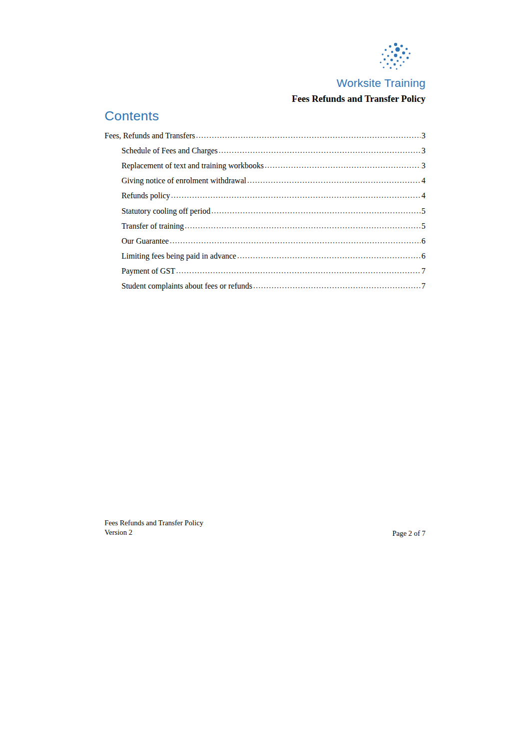Worksite Training
Fees Refunds and Transfer Policy
Contents
Fees, Refunds and Transfers .................................................................................................. 3
Schedule of Fees and Charges ............................................................................................. 3
Replacement of text and training workbooks ..................................................................... 3
Giving notice of enrolment withdrawal ............................................................................... 4
Refunds policy ............................................................................................................. 4
Statutory cooling off period ................................................................................................. 5
Transfer of training ............................................................................................................. 5
Our Guarantee ............................................................................................................. 6
Limiting fees being paid in advance ..................................................................................... 6
Payment of GST ............................................................................................................. 7
Student complaints about fees or refunds ........................................................................... 7
Fees Refunds and Transfer Policy
Version 2
Page 2 of 7